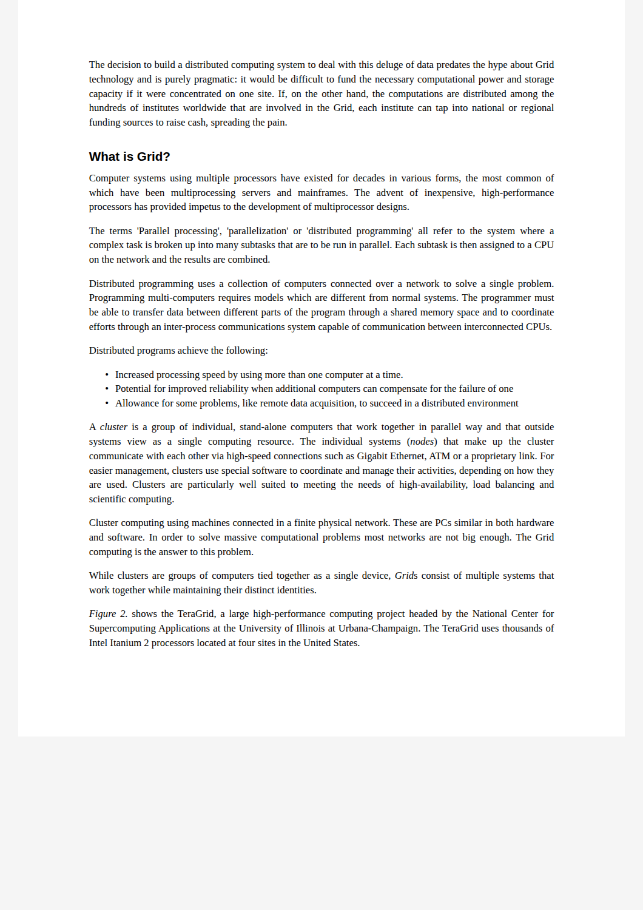The decision to build a distributed computing system to deal with this deluge of data predates the hype about Grid technology and is purely pragmatic: it would be difficult to fund the necessary computational power and storage capacity if it were concentrated on one site. If, on the other hand, the computations are distributed among the hundreds of institutes worldwide that are involved in the Grid, each institute can tap into national or regional funding sources to raise cash, spreading the pain.
What is Grid?
Computer systems using multiple processors have existed for decades in various forms, the most common of which have been multiprocessing servers and mainframes. The advent of inexpensive, high-performance processors has provided impetus to the development of multiprocessor designs.
The terms 'Parallel processing', 'parallelization' or 'distributed programming' all refer to the system where a complex task is broken up into many subtasks that are to be run in parallel. Each subtask is then assigned to a CPU on the network and the results are combined.
Distributed programming uses a collection of computers connected over a network to solve a single problem. Programming multi-computers requires models which are different from normal systems. The programmer must be able to transfer data between different parts of the program through a shared memory space and to coordinate efforts through an inter-process communications system capable of communication between interconnected CPUs.
Distributed programs achieve the following:
•Increased processing speed by using more than one computer at a time.
•Potential for improved reliability when additional computers can compensate for the failure of one
•Allowance for some problems, like remote data acquisition, to succeed in a distributed environment
A cluster is a group of individual, stand-alone computers that work together in parallel way and that outside systems view as a single computing resource. The individual systems (nodes) that make up the cluster communicate with each other via high-speed connections such as Gigabit Ethernet, ATM or a proprietary link. For easier management, clusters use special software to coordinate and manage their activities, depending on how they are used. Clusters are particularly well suited to meeting the needs of high-availability, load balancing and scientific computing.
Cluster computing using machines connected in a finite physical network. These are PCs similar in both hardware and software. In order to solve massive computational problems most networks are not big enough. The Grid computing is the answer to this problem.
While clusters are groups of computers tied together as a single device, Grids consist of multiple systems that work together while maintaining their distinct identities.
Figure 2. shows the TeraGrid, a large high-performance computing project headed by the National Center for Supercomputing Applications at the University of Illinois at Urbana-Champaign. The TeraGrid uses thousands of Intel Itanium 2 processors located at four sites in the United States.